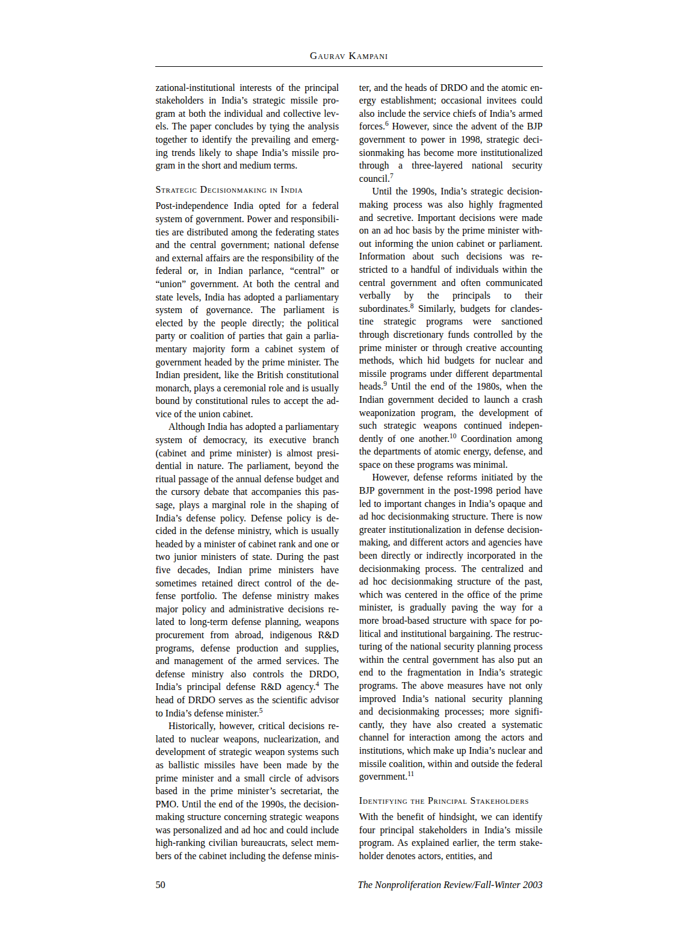Gaurav Kampani
zational-institutional interests of the principal stakeholders in India’s strategic missile program at both the individual and collective levels. The paper concludes by tying the analysis together to identify the prevailing and emerging trends likely to shape India’s missile program in the short and medium terms.
Strategic Decisionmaking in India
Post-independence India opted for a federal system of government. Power and responsibilities are distributed among the federating states and the central government; national defense and external affairs are the responsibility of the federal or, in Indian parlance, “central” or “union” government. At both the central and state levels, India has adopted a parliamentary system of governance. The parliament is elected by the people directly; the political party or coalition of parties that gain a parliamentary majority form a cabinet system of government headed by the prime minister. The Indian president, like the British constitutional monarch, plays a ceremonial role and is usually bound by constitutional rules to accept the advice of the union cabinet.
Although India has adopted a parliamentary system of democracy, its executive branch (cabinet and prime minister) is almost presidential in nature. The parliament, beyond the ritual passage of the annual defense budget and the cursory debate that accompanies this passage, plays a marginal role in the shaping of India’s defense policy. Defense policy is decided in the defense ministry, which is usually headed by a minister of cabinet rank and one or two junior ministers of state. During the past five decades, Indian prime ministers have sometimes retained direct control of the defense portfolio. The defense ministry makes major policy and administrative decisions related to long-term defense planning, weapons procurement from abroad, indigenous R&D programs, defense production and supplies, and management of the armed services. The defense ministry also controls the DRDO, India’s principal defense R&D agency.4 The head of DRDO serves as the scientific advisor to India’s defense minister.5
Historically, however, critical decisions related to nuclear weapons, nuclearization, and development of strategic weapon systems such as ballistic missiles have been made by the prime minister and a small circle of advisors based in the prime minister’s secretariat, the PMO. Until the end of the 1990s, the decisionmaking structure concerning strategic weapons was personalized and ad hoc and could include high-ranking civilian bureaucrats, select members of the cabinet including the defense minister, and the heads of DRDO and the atomic energy establishment; occasional invitees could also include the service chiefs of India’s armed forces.6 However, since the advent of the BJP government to power in 1998, strategic decisionmaking has become more institutionalized through a three-layered national security council.7
Until the 1990s, India’s strategic decisionmaking process was also highly fragmented and secretive. Important decisions were made on an ad hoc basis by the prime minister without informing the union cabinet or parliament. Information about such decisions was restricted to a handful of individuals within the central government and often communicated verbally by the principals to their subordinates.8 Similarly, budgets for clandestine strategic programs were sanctioned through discretionary funds controlled by the prime minister or through creative accounting methods, which hid budgets for nuclear and missile programs under different departmental heads.9 Until the end of the 1980s, when the Indian government decided to launch a crash weaponization program, the development of such strategic weapons continued independently of one another.10 Coordination among the departments of atomic energy, defense, and space on these programs was minimal.
However, defense reforms initiated by the BJP government in the post-1998 period have led to important changes in India’s opaque and ad hoc decisionmaking structure. There is now greater institutionalization in defense decisionmaking, and different actors and agencies have been directly or indirectly incorporated in the decisionmaking process. The centralized and ad hoc decisionmaking structure of the past, which was centered in the office of the prime minister, is gradually paving the way for a more broad-based structure with space for political and institutional bargaining. The restructuring of the national security planning process within the central government has also put an end to the fragmentation in India’s strategic programs. The above measures have not only improved India’s national security planning and decisionmaking processes; more significantly, they have also created a systematic channel for interaction among the actors and institutions, which make up India’s nuclear and missile coalition, within and outside the federal government.11
Identifying the Principal Stakeholders
With the benefit of hindsight, we can identify four principal stakeholders in India’s missile program. As explained earlier, the term stakeholder denotes actors, entities, and
50 The Nonproliferation Review/Fall-Winter 2003